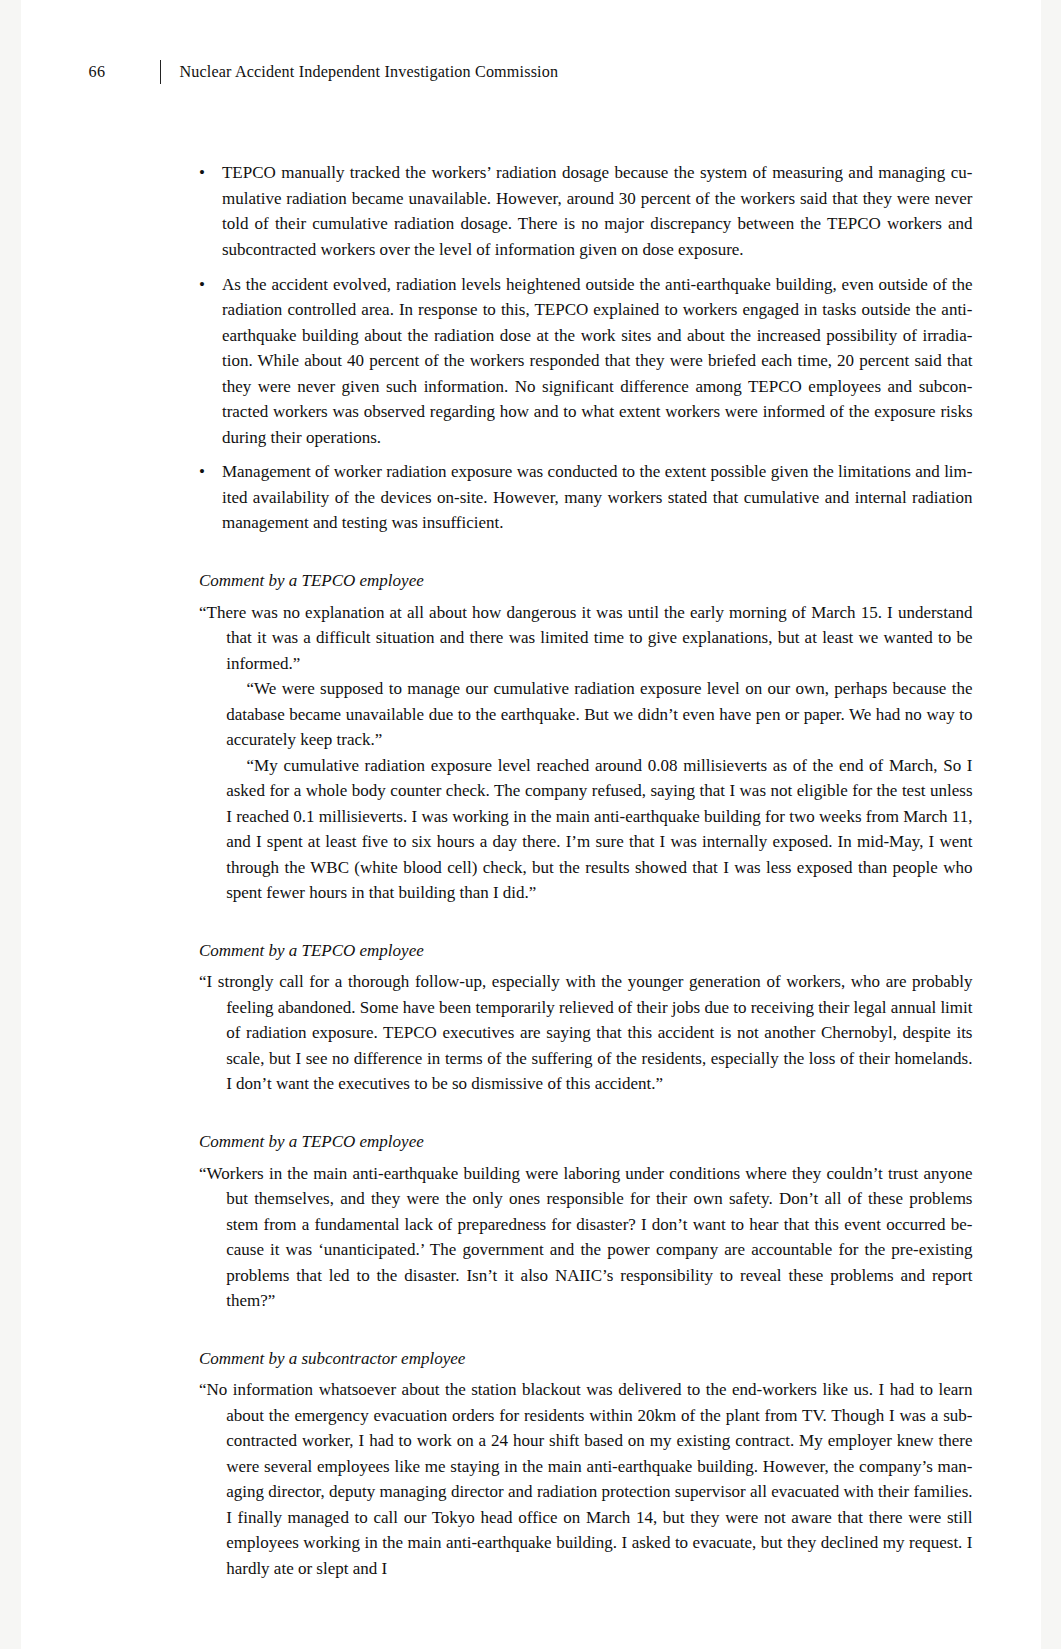66 Nuclear Accident Independent Investigation Commission
TEPCO manually tracked the workers’ radiation dosage because the system of measuring and managing cumulative radiation became unavailable. However, around 30 percent of the workers said that they were never told of their cumulative radiation dosage. There is no major discrepancy between the TEPCO workers and subcontracted workers over the level of information given on dose exposure.
As the accident evolved, radiation levels heightened outside the anti-earthquake building, even outside of the radiation controlled area. In response to this, TEPCO explained to workers engaged in tasks outside the anti-earthquake building about the radiation dose at the work sites and about the increased possibility of irradiation. While about 40 percent of the workers responded that they were briefed each time, 20 percent said that they were never given such information. No significant difference among TEPCO employees and subcontracted workers was observed regarding how and to what extent workers were informed of the exposure risks during their operations.
Management of worker radiation exposure was conducted to the extent possible given the limitations and limited availability of the devices on-site. However, many workers stated that cumulative and internal radiation management and testing was insufficient.
Comment by a TEPCO employee
“There was no explanation at all about how dangerous it was until the early morning of March 15. I understand that it was a difficult situation and there was limited time to give explanations, but at least we wanted to be informed.”
“We were supposed to manage our cumulative radiation exposure level on our own, perhaps because the database became unavailable due to the earthquake. But we didn’t even have pen or paper. We had no way to accurately keep track.”
“My cumulative radiation exposure level reached around 0.08 millisieverts as of the end of March, So I asked for a whole body counter check. The company refused, saying that I was not eligible for the test unless I reached 0.1 millisieverts. I was working in the main anti-earthquake building for two weeks from March 11, and I spent at least five to six hours a day there. I’m sure that I was internally exposed. In mid-May, I went through the WBC (white blood cell) check, but the results showed that I was less exposed than people who spent fewer hours in that building than I did.”
Comment by a TEPCO employee
“I strongly call for a thorough follow-up, especially with the younger generation of workers, who are probably feeling abandoned. Some have been temporarily relieved of their jobs due to receiving their legal annual limit of radiation exposure. TEPCO executives are saying that this accident is not another Chernobyl, despite its scale, but I see no difference in terms of the suffering of the residents, especially the loss of their homelands. I don’t want the executives to be so dismissive of this accident.”
Comment by a TEPCO employee
“Workers in the main anti-earthquake building were laboring under conditions where they couldn’t trust anyone but themselves, and they were the only ones responsible for their own safety. Don’t all of these problems stem from a fundamental lack of preparedness for disaster? I don’t want to hear that this event occurred because it was ‘unanticipated.’ The government and the power company are accountable for the pre-existing problems that led to the disaster. Isn’t it also NAIIC’s responsibility to reveal these problems and report them?”
Comment by a subcontractor employee
“No information whatsoever about the station blackout was delivered to the end-workers like us. I had to learn about the emergency evacuation orders for residents within 20km of the plant from TV. Though I was a subcontracted worker, I had to work on a 24 hour shift based on my existing contract. My employer knew there were several employees like me staying in the main anti-earthquake building. However, the company’s managing director, deputy managing director and radiation protection supervisor all evacuated with their families. I finally managed to call our Tokyo head office on March 14, but they were not aware that there were still employees working in the main anti-earthquake building. I asked to evacuate, but they declined my request. I hardly ate or slept and I